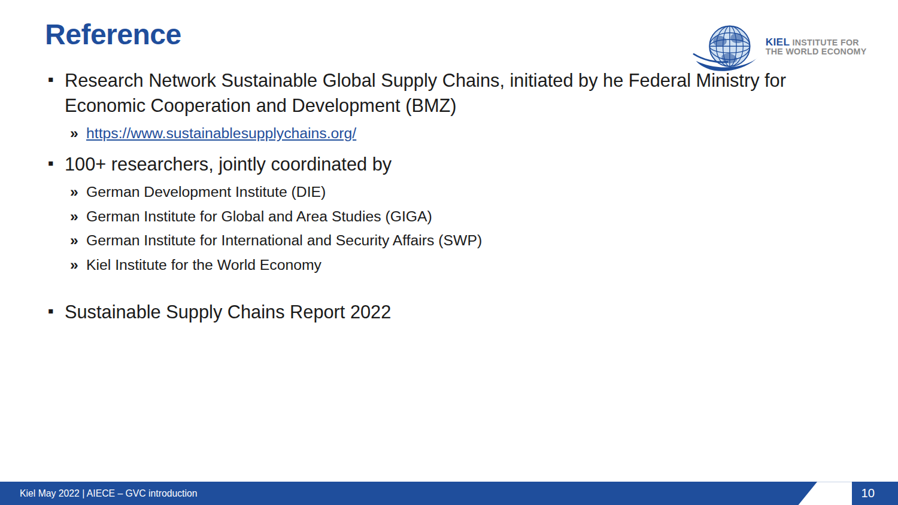KIEL INSTITUTE FOR
THE WORLD ECONOMY
Reference
Research Network Sustainable Global Supply Chains, initiated by he Federal Ministry for Economic Cooperation and Development (BMZ)
https://www.sustainablesupplychains.org/
100+ researchers, jointly coordinated by
German Development Institute (DIE)
German Institute for Global and Area Studies (GIGA)
German Institute for International and Security Affairs (SWP)
Kiel Institute for the World Economy
Sustainable Supply Chains Report 2022
Kiel May 2022 | AIECE – GVC introduction
10